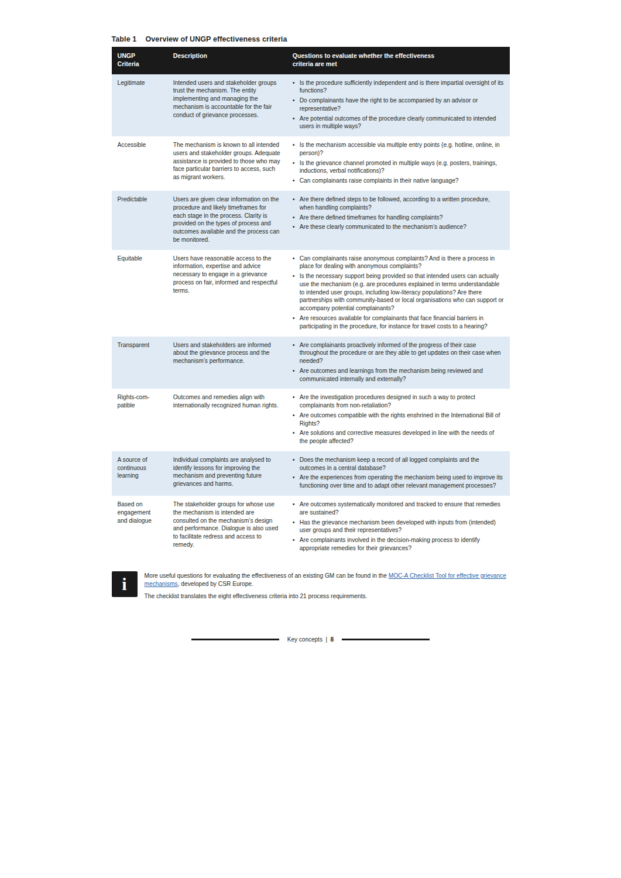Table 1 Overview of UNGP effectiveness criteria
| UNGP Criteria | Description | Questions to evaluate whether the effectiveness criteria are met |
| --- | --- | --- |
| Legitimate | Intended users and stakeholder groups trust the mechanism. The entity implementing and managing the mechanism is accountable for the fair conduct of grievance processes. | Is the procedure sufficiently independent and is there impartial oversight of its functions? Do complainants have the right to be accompanied by an advisor or representative? Are potential outcomes of the procedure clearly communicated to intended users in multiple ways? |
| Accessible | The mechanism is known to all intended users and stakeholder groups. Adequate assistance is provided to those who may face particular barriers to access, such as migrant workers. | Is the mechanism accessible via multiple entry points (e.g. hotline, online, in person)? Is the grievance channel promoted in multiple ways (e.g. posters, trainings, inductions, verbal notifications)? Can complainants raise complaints in their native language? |
| Predictable | Users are given clear information on the procedure and likely timeframes for each stage in the process. Clarity is provided on the types of process and outcomes available and the process can be monitored. | Are there defined steps to be followed, according to a written procedure, when handling complaints? Are there defined timeframes for handling complaints? Are these clearly communicated to the mechanism’s audience? |
| Equitable | Users have reasonable access to the information, expertise and advice necessary to engage in a grievance process on fair, informed and respectful terms. | Can complainants raise anonymous complaints? And is there a process in place for dealing with anonymous complaints? Is the necessary support being provided so that intended users can actually use the mechanism (e.g. are procedures explained in terms understandable to intended user groups, including low-literacy populations? Are there partnerships with community-based or local organisations who can support or accompany potential complainants? Are resources available for complainants that face financial barriers in participating in the procedure, for instance for travel costs to a hearing? |
| Transparent | Users and stakeholders are informed about the grievance process and the mechanism’s performance. | Are complainants proactively informed of the progress of their case throughout the procedure or are they able to get updates on their case when needed? Are outcomes and learnings from the mechanism being reviewed and communicated internally and externally? |
| Rights-com­patible | Outcomes and remedies align with internationally recognized human rights. | Are the investigation procedures designed in such a way to protect complainants from non-retaliation? Are outcomes compatible with the rights enshrined in the International Bill of Rights? Are solutions and corrective measures developed in line with the needs of the people affected? |
| A source of continuous learning | Individual complaints are analysed to identify lessons for improving the mechanism and preventing future grievances and harms. | Does the mechanism keep a record of all logged complaints and the outcomes in a central database? Are the experiences from operating the mechanism being used to improve its functioning over time and to adapt other relevant management processes? |
| Based on engagement and dialogue | The stakeholder groups for whose use the mechanism is intended are consulted on the mechanism’s design and performance. Dialogue is also used to facilitate redress and access to remedy. | Are outcomes systematically monitored and tracked to ensure that remedies are sustained? Has the grievance mechanism been developed with inputs from (intended) user groups and their representatives? Are complainants involved in the decision-making process to identify appropriate remedies for their grievances? |
i
More useful questions for evaluating the effectiveness of an existing GM can be found in the MOC-A Checklist Tool for effective grievance mechanisms, developed by CSR Europe.
The checklist translates the eight effectiveness criteria into 21 process requirements.
Key concepts | 8